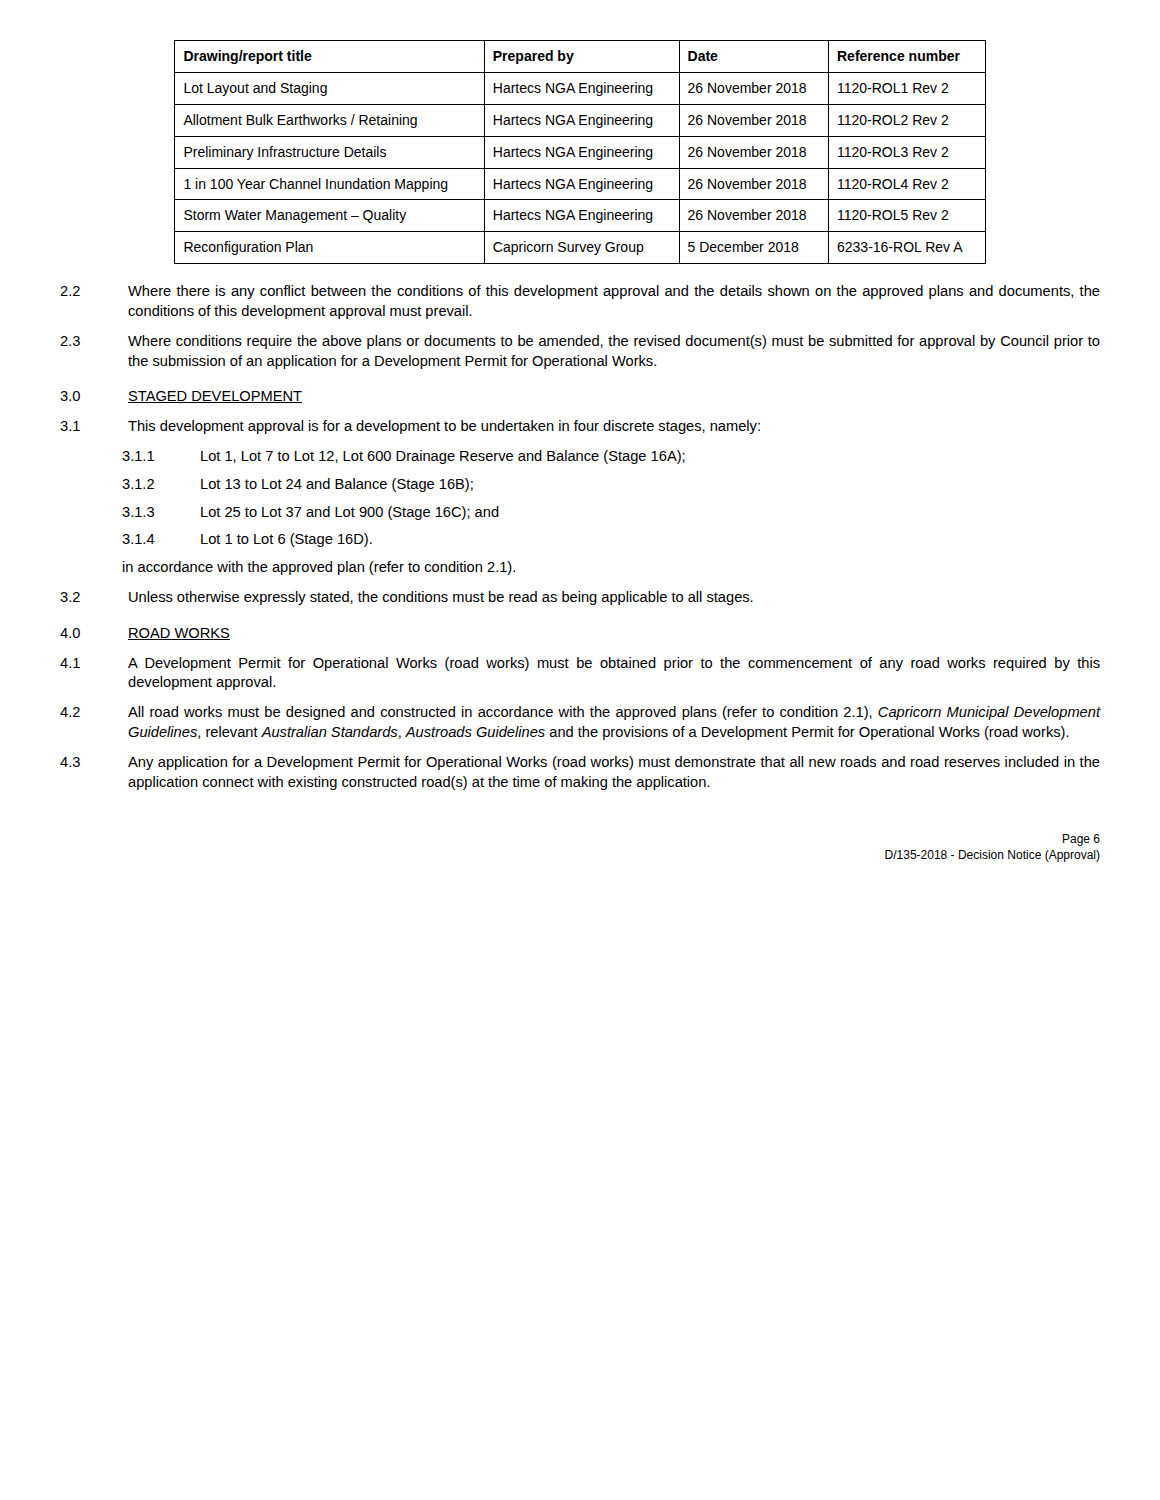| Drawing/report title | Prepared by | Date | Reference number |
| --- | --- | --- | --- |
| Lot Layout and Staging | Hartecs NGA Engineering | 26 November 2018 | 1120-ROL1 Rev 2 |
| Allotment Bulk Earthworks / Retaining | Hartecs NGA Engineering | 26 November 2018 | 1120-ROL2 Rev 2 |
| Preliminary Infrastructure Details | Hartecs NGA Engineering | 26 November 2018 | 1120-ROL3 Rev 2 |
| 1 in 100 Year Channel Inundation Mapping | Hartecs NGA Engineering | 26 November 2018 | 1120-ROL4 Rev 2 |
| Storm Water Management – Quality | Hartecs NGA Engineering | 26 November 2018 | 1120-ROL5 Rev 2 |
| Reconfiguration Plan | Capricorn Survey Group | 5 December 2018 | 6233-16-ROL Rev A |
2.2
Where there is any conflict between the conditions of this development approval and the details shown on the approved plans and documents, the conditions of this development approval must prevail.
2.3
Where conditions require the above plans or documents to be amended, the revised document(s) must be submitted for approval by Council prior to the submission of an application for a Development Permit for Operational Works.
3.0
STAGED DEVELOPMENT
3.1
This development approval is for a development to be undertaken in four discrete stages, namely:
3.1.1
Lot 1, Lot 7 to Lot 12, Lot 600 Drainage Reserve and Balance (Stage 16A);
3.1.2
Lot 13 to Lot 24 and Balance (Stage 16B);
3.1.3
Lot 25 to Lot 37 and Lot 900 (Stage 16C); and
3.1.4
Lot 1 to Lot 6 (Stage 16D).
in accordance with the approved plan (refer to condition 2.1).
3.2
Unless otherwise expressly stated, the conditions must be read as being applicable to all stages.
4.0
ROAD WORKS
4.1
A Development Permit for Operational Works (road works) must be obtained prior to the commencement of any road works required by this development approval.
4.2
All road works must be designed and constructed in accordance with the approved plans (refer to condition 2.1), Capricorn Municipal Development Guidelines, relevant Australian Standards, Austroads Guidelines and the provisions of a Development Permit for Operational Works (road works).
4.3
Any application for a Development Permit for Operational Works (road works) must demonstrate that all new roads and road reserves included in the application connect with existing constructed road(s) at the time of making the application.
Page 6
D/135-2018 - Decision Notice (Approval)